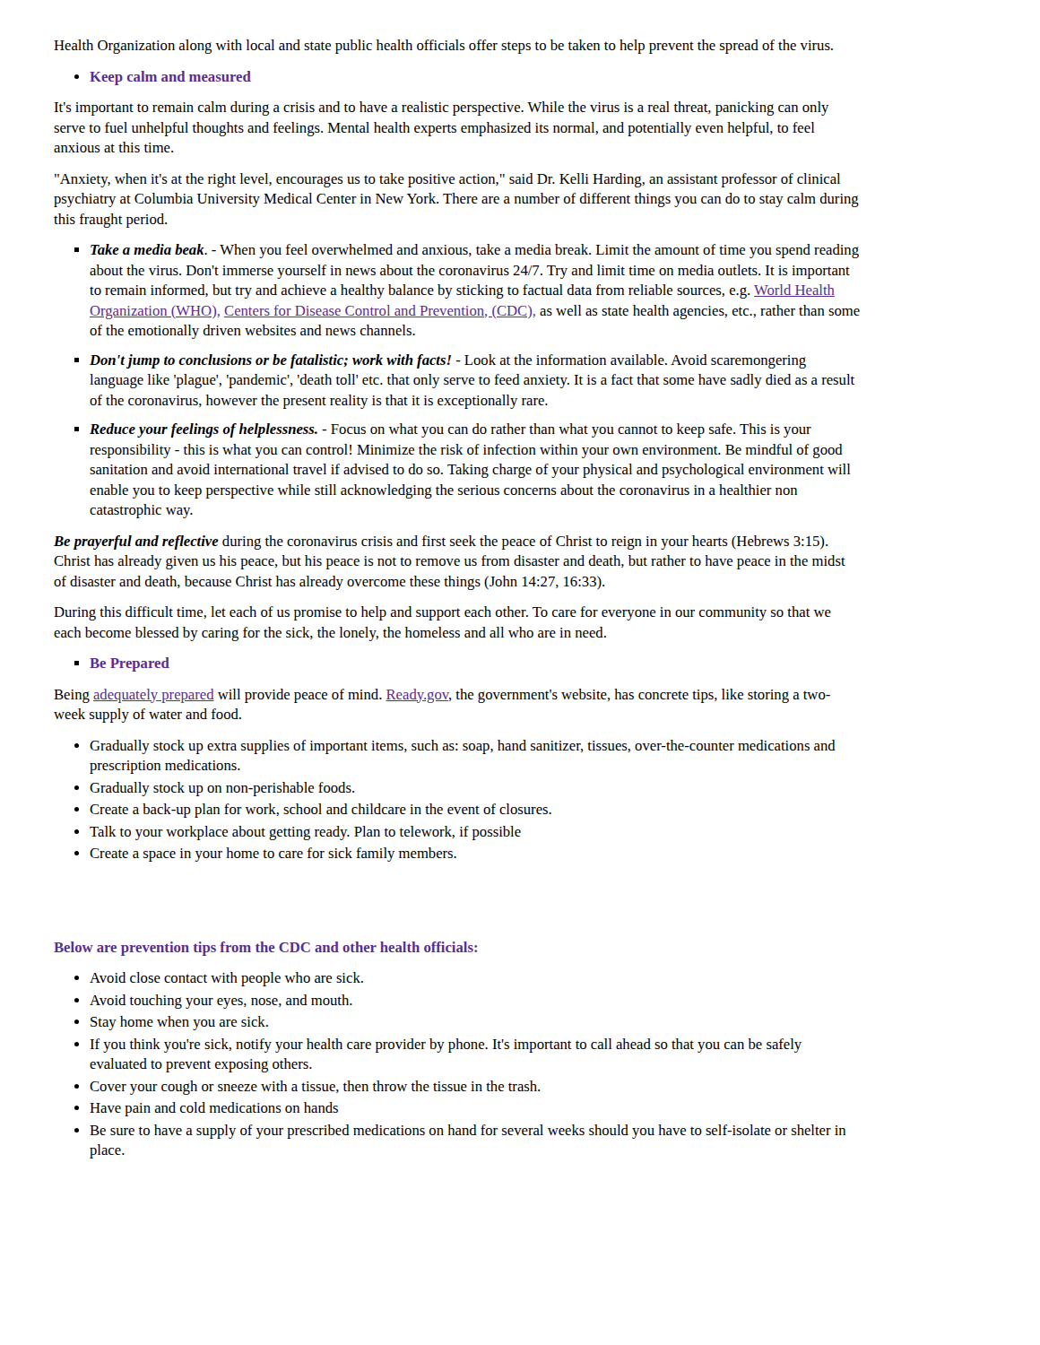Health Organization along with local and state public health officials offer steps to be taken to help prevent the spread of the virus.
Keep calm and measured
It's important to remain calm during a crisis and to have a realistic perspective. While the virus is a real threat, panicking can only serve to fuel unhelpful thoughts and feelings. Mental health experts emphasized its normal, and potentially even helpful, to feel anxious at this time.
"Anxiety, when it's at the right level, encourages us to take positive action," said Dr. Kelli Harding, an assistant professor of clinical psychiatry at Columbia University Medical Center in New York. There are a number of different things you can do to stay calm during this fraught period.
Take a media beak. - When you feel overwhelmed and anxious, take a media break. Limit the amount of time you spend reading about the virus. Don't immerse yourself in news about the coronavirus 24/7. Try and limit time on media outlets. It is important to remain informed, but try and achieve a healthy balance by sticking to factual data from reliable sources, e.g. World Health Organization (WHO), Centers for Disease Control and Prevention, (CDC), as well as state health agencies, etc., rather than some of the emotionally driven websites and news channels.
Don't jump to conclusions or be fatalistic; work with facts! - Look at the information available. Avoid scaremongering language like 'plague', 'pandemic', 'death toll' etc. that only serve to feed anxiety. It is a fact that some have sadly died as a result of the coronavirus, however the present reality is that it is exceptionally rare.
Reduce your feelings of helplessness. - Focus on what you can do rather than what you cannot to keep safe. This is your responsibility - this is what you can control! Minimize the risk of infection within your own environment. Be mindful of good sanitation and avoid international travel if advised to do so. Taking charge of your physical and psychological environment will enable you to keep perspective while still acknowledging the serious concerns about the coronavirus in a healthier non catastrophic way.
Be prayerful and reflective during the coronavirus crisis and first seek the peace of Christ to reign in your hearts (Hebrews 3:15). Christ has already given us his peace, but his peace is not to remove us from disaster and death, but rather to have peace in the midst of disaster and death, because Christ has already overcome these things (John 14:27, 16:33).
During this difficult time, let each of us promise to help and support each other. To care for everyone in our community so that we each become blessed by caring for the sick, the lonely, the homeless and all who are in need.
Be Prepared
Being adequately prepared will provide peace of mind. Ready.gov, the government's website, has concrete tips, like storing a two-week supply of water and food.
Gradually stock up extra supplies of important items, such as: soap, hand sanitizer, tissues, over-the-counter medications and prescription medications.
Gradually stock up on non-perishable foods.
Create a back-up plan for work, school and childcare in the event of closures.
Talk to your workplace about getting ready. Plan to telework, if possible
Create a space in your home to care for sick family members.
Below are prevention tips from the CDC and other health officials:
Avoid close contact with people who are sick.
Avoid touching your eyes, nose, and mouth.
Stay home when you are sick.
If you think you're sick, notify your health care provider by phone. It's important to call ahead so that you can be safely evaluated to prevent exposing others.
Cover your cough or sneeze with a tissue, then throw the tissue in the trash.
Have pain and cold medications on hands
Be sure to have a supply of your prescribed medications on hand for several weeks should you have to self-isolate or shelter in place.